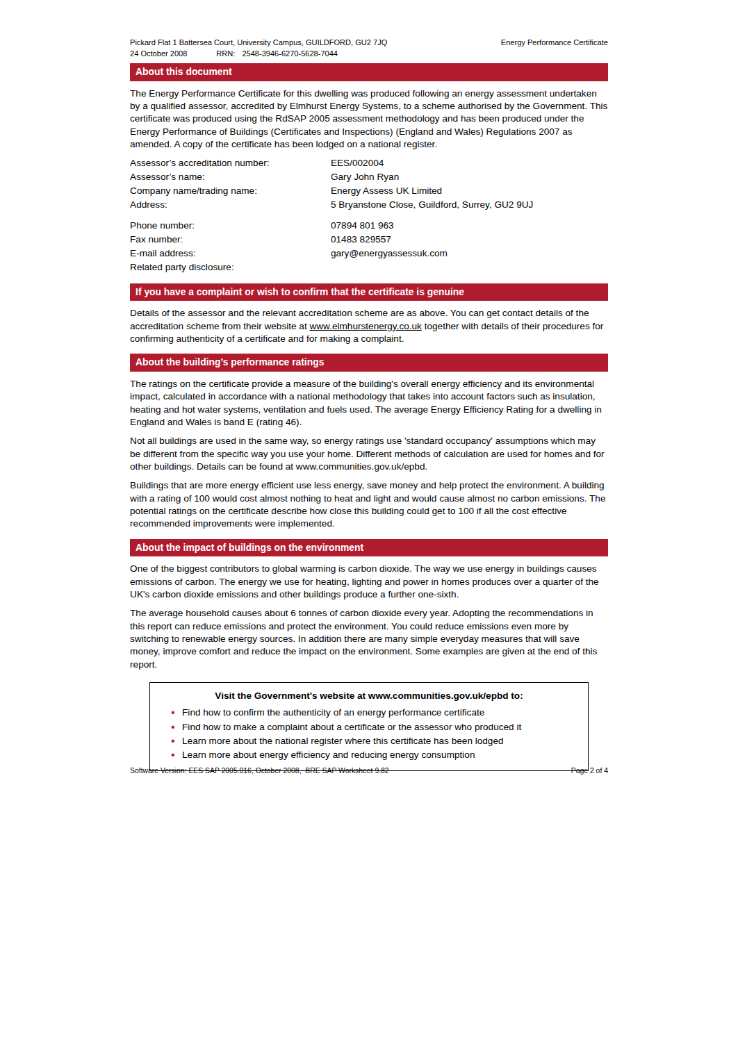| Pickard Flat 1 Battersea Court, University Campus, GUILDFORD, GU2 7JQ | Energy Performance Certificate |
| 24 October 2008 RRN: 2548-3946-6270-5628-7044 | |
About this document
The Energy Performance Certificate for this dwelling was produced following an energy assessment undertaken by a qualified assessor, accredited by Elmhurst Energy Systems, to a scheme authorised by the Government. This certificate was produced using the RdSAP 2005 assessment methodology and has been produced under the Energy Performance of Buildings (Certificates and Inspections) (England and Wales) Regulations 2007 as amended. A copy of the certificate has been lodged on a national register.
| Assessor’s accreditation number: | EES/002004 |
| Assessor’s name: | Gary John Ryan |
| Company name/trading name: | Energy Assess UK Limited |
| Address: | 5 Bryanstone Close, Guildford, Surrey, GU2 9UJ |
| Phone number: | 07894 801 963 |
| Fax number: | 01483 829557 |
| E-mail address: | gary@energyassessuk.com |
| Related party disclosure: | |
If you have a complaint or wish to confirm that the certificate is genuine
Details of the assessor and the relevant accreditation scheme are as above. You can get contact details of the accreditation scheme from their website at www.elmhurstenergy.co.uk together with details of their procedures for confirming authenticity of a certificate and for making a complaint.
About the building’s performance ratings
The ratings on the certificate provide a measure of the building's overall energy efficiency and its environmental impact, calculated in accordance with a national methodology that takes into account factors such as insulation, heating and hot water systems, ventilation and fuels used. The average Energy Efficiency Rating for a dwelling in England and Wales is band E (rating 46).
Not all buildings are used in the same way, so energy ratings use 'standard occupancy' assumptions which may be different from the specific way you use your home. Different methods of calculation are used for homes and for other buildings. Details can be found at www.communities.gov.uk/epbd.
Buildings that are more energy efficient use less energy, save money and help protect the environment. A building with a rating of 100 would cost almost nothing to heat and light and would cause almost no carbon emissions. The potential ratings on the certificate describe how close this building could get to 100 if all the cost effective recommended improvements were implemented.
About the impact of buildings on the environment
One of the biggest contributors to global warming is carbon dioxide. The way we use energy in buildings causes emissions of carbon. The energy we use for heating, lighting and power in homes produces over a quarter of the UK's carbon dioxide emissions and other buildings produce a further one-sixth.
The average household causes about 6 tonnes of carbon dioxide every year. Adopting the recommendations in this report can reduce emissions and protect the environment. You could reduce emissions even more by switching to renewable energy sources. In addition there are many simple everyday measures that will save money, improve comfort and reduce the impact on the environment. Some examples are given at the end of this report.
Visit the Government's website at www.communities.gov.uk/epbd to:
Find how to confirm the authenticity of an energy performance certificate
Find how to make a complaint about a certificate or the assessor who produced it
Learn more about the national register where this certificate has been lodged
Learn more about energy efficiency and reducing energy consumption
| Software Version: EES SAP 2005.016, October 2008, BRE SAP Worksheet 9.82 | Page 2 of 4 |